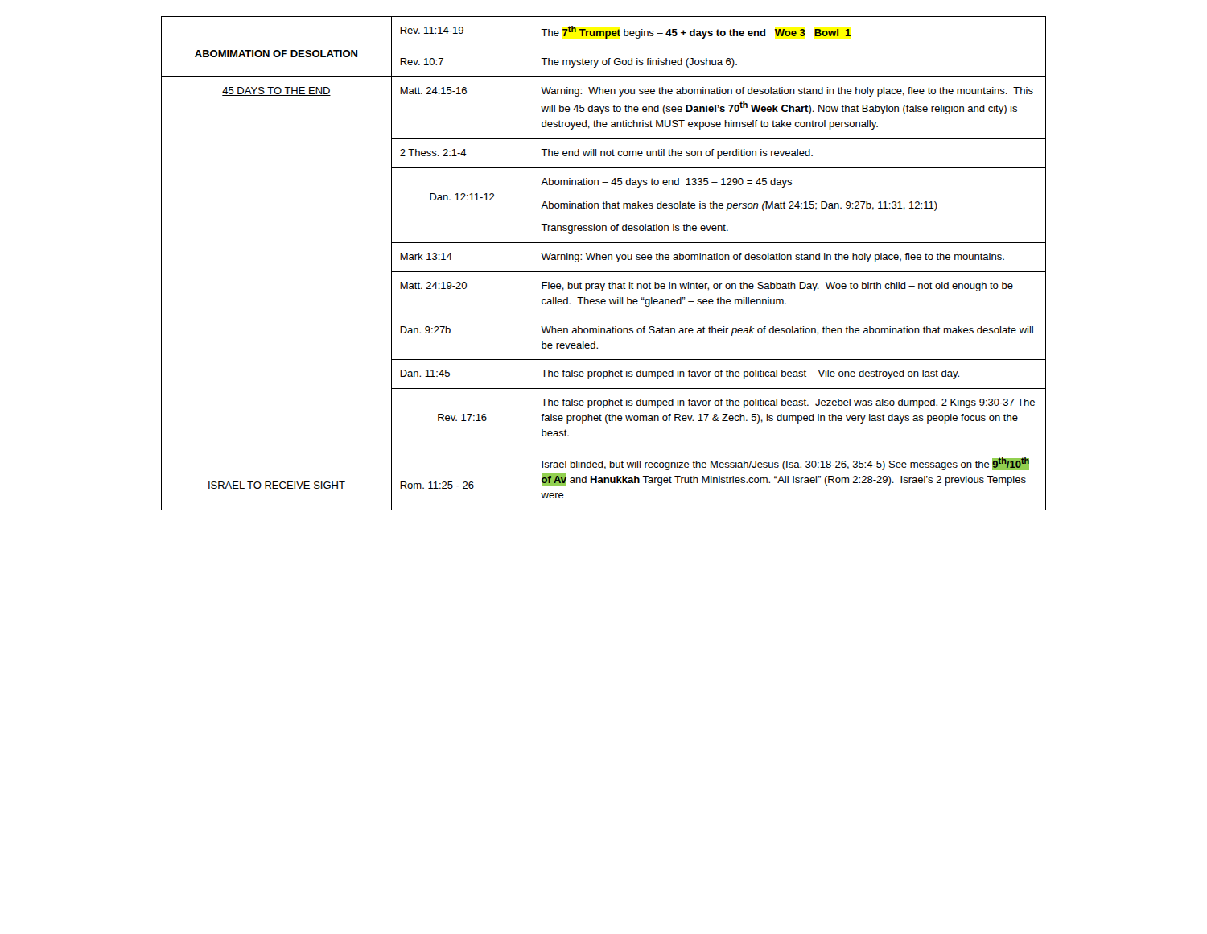| ABOMIMATION OF DESOLATION | Rev. 11:14-19 | The 7 th Trumpet begins – 45 + days to the end Woe 3 Bowl 1 |
| Rev. 10:7 | The mystery of God is finished (Joshua 6). |
| 45 DAYS TO THE END | Matt. 24:15-16 | Warning: When you see the abomination of desolation stand in the holy place, flee to the mountains. This will be 45 days to the end (see Daniel’s 70 th Week Chart ). Now that Babylon (false religion and city) is destroyed, the antichrist MUST expose himself to take control personally. |
| 2 Thess. 2:1-4 | The end will not come until the son of perdition is revealed. |
| Dan. 12:11-12 | Abomination – 45 days to end 1335 – 1290 = 45 days Abomination that makes desolate is the person ( Matt 24:15; Dan. 9:27b, 11:31, 12:11) Transgression of desolation is the event. |
| Mark 13:14 | Warning: When you see the abomination of desolation stand in the holy place, flee to the mountains. |
| Matt. 24:19-20 | Flee, but pray that it not be in winter, or on the Sabbath Day. Woe to birth child – not old enough to be called. These will be “gleaned” – see the millennium. |
| Dan. 9:27b | When abominations of Satan are at their peak of desolation, then the abomination that makes desolate will be revealed. |
| Dan. 11:45 | The false prophet is dumped in favor of the political beast – Vile one destroyed on last day. |
| Rev. 17:16 | The false prophet is dumped in favor of the political beast. Jezebel was also dumped. 2 Kings 9:30-37 The false prophet (the woman of Rev. 17 & Zech. 5), is dumped in the very last days as people focus on the beast. |
| ISRAEL TO RECEIVE SIGHT | Rom. 11:25 - 26 | Israel blinded, but will recognize the Messiah/Jesus (Isa. 30:18-26, 35:4-5) See messages on the 9 th /10 th of Av and Hanukkah Target Truth Ministries.com. “All Israel” (Rom 2:28-29). Israel’s 2 previous Temples were |